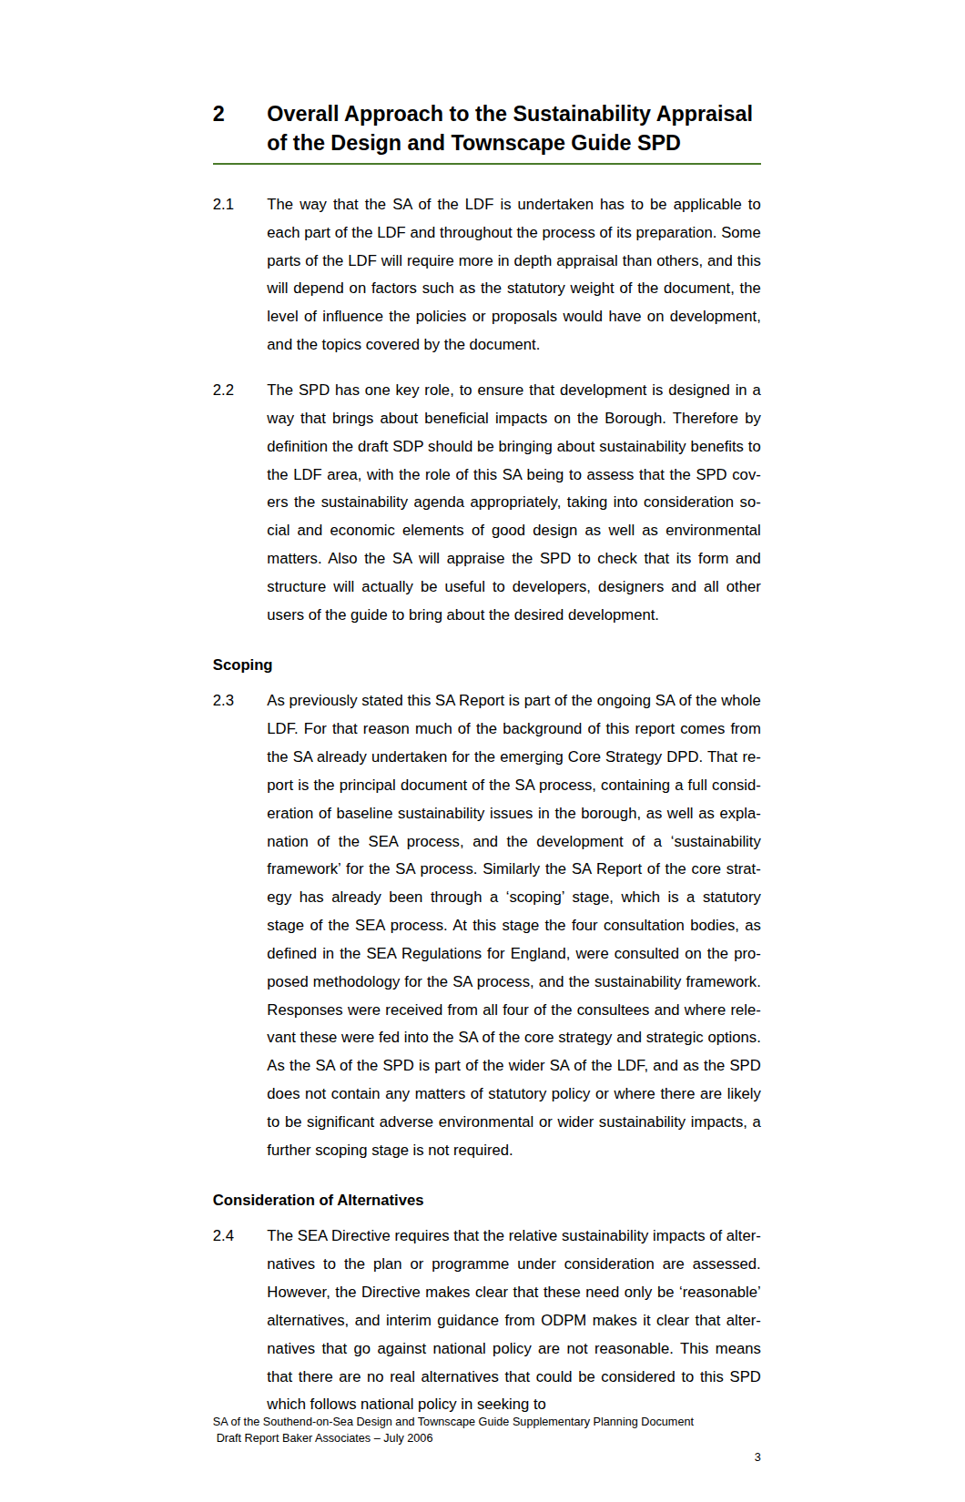2 Overall Approach to the Sustainability Appraisal of the Design and Townscape Guide SPD
2.1 The way that the SA of the LDF is undertaken has to be applicable to each part of the LDF and throughout the process of its preparation. Some parts of the LDF will require more in depth appraisal than others, and this will depend on factors such as the statutory weight of the document, the level of influence the policies or proposals would have on development, and the topics covered by the document.
2.2 The SPD has one key role, to ensure that development is designed in a way that brings about beneficial impacts on the Borough. Therefore by definition the draft SDP should be bringing about sustainability benefits to the LDF area, with the role of this SA being to assess that the SPD covers the sustainability agenda appropriately, taking into consideration social and economic elements of good design as well as environmental matters. Also the SA will appraise the SPD to check that its form and structure will actually be useful to developers, designers and all other users of the guide to bring about the desired development.
Scoping
2.3 As previously stated this SA Report is part of the ongoing SA of the whole LDF. For that reason much of the background of this report comes from the SA already undertaken for the emerging Core Strategy DPD. That report is the principal document of the SA process, containing a full consideration of baseline sustainability issues in the borough, as well as explanation of the SEA process, and the development of a ‘sustainability framework’ for the SA process. Similarly the SA Report of the core strategy has already been through a ‘scoping’ stage, which is a statutory stage of the SEA process. At this stage the four consultation bodies, as defined in the SEA Regulations for England, were consulted on the proposed methodology for the SA process, and the sustainability framework. Responses were received from all four of the consultees and where relevant these were fed into the SA of the core strategy and strategic options. As the SA of the SPD is part of the wider SA of the LDF, and as the SPD does not contain any matters of statutory policy or where there are likely to be significant adverse environmental or wider sustainability impacts, a further scoping stage is not required.
Consideration of Alternatives
2.4 The SEA Directive requires that the relative sustainability impacts of alternatives to the plan or programme under consideration are assessed. However, the Directive makes clear that these need only be ‘reasonable’ alternatives, and interim guidance from ODPM makes it clear that alternatives that go against national policy are not reasonable. This means that there are no real alternatives that could be considered to this SPD which follows national policy in seeking to
SA of the Southend-on-Sea Design and Townscape Guide Supplementary Planning Document
Draft Report Baker Associates – July 2006
3